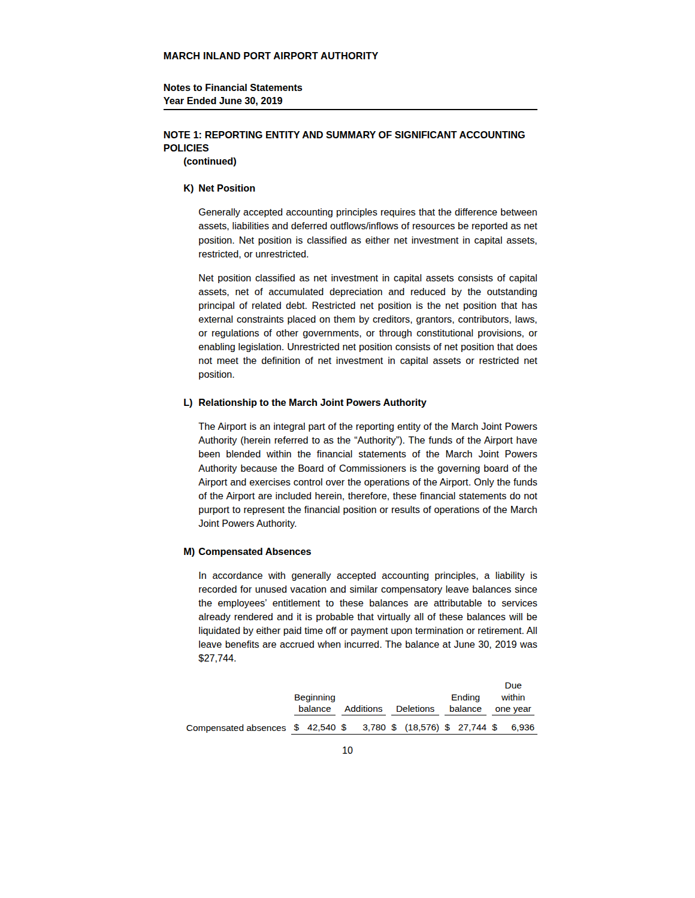MARCH INLAND PORT AIRPORT AUTHORITY
Notes to Financial Statements
Year Ended June 30, 2019
NOTE 1: REPORTING ENTITY AND SUMMARY OF SIGNIFICANT ACCOUNTING POLICIES(continued)
K) Net Position
Generally accepted accounting principles requires that the difference between assets, liabilities and deferred outflows/inflows of resources be reported as net position. Net position is classified as either net investment in capital assets, restricted, or unrestricted.
Net position classified as net investment in capital assets consists of capital assets, net of accumulated depreciation and reduced by the outstanding principal of related debt. Restricted net position is the net position that has external constraints placed on them by creditors, grantors, contributors, laws, or regulations of other governments, or through constitutional provisions, or enabling legislation. Unrestricted net position consists of net position that does not meet the definition of net investment in capital assets or restricted net position.
L) Relationship to the March Joint Powers Authority
The Airport is an integral part of the reporting entity of the March Joint Powers Authority (herein referred to as the “Authority”). The funds of the Airport have been blended within the financial statements of the March Joint Powers Authority because the Board of Commissioners is the governing board of the Airport and exercises control over the operations of the Airport. Only the funds of the Airport are included herein, therefore, these financial statements do not purport to represent the financial position or results of operations of the March Joint Powers Authority.
M) Compensated Absences
In accordance with generally accepted accounting principles, a liability is recorded for unused vacation and similar compensatory leave balances since the employees’ entitlement to these balances are attributable to services already rendered and it is probable that virtually all of these balances will be liquidated by either paid time off or payment upon termination or retirement. All leave benefits are accrued when incurred. The balance at June 30, 2019 was $27,744.
| | Beginning balance | Additions | Deletions | Ending balance | Due within one year |
| --- | --- | --- | --- | --- | --- |
| Compensated absences | $ 42,540 | $ 3,780 | $ (18,576) | $ 27,744 | $ 6,936 |
10